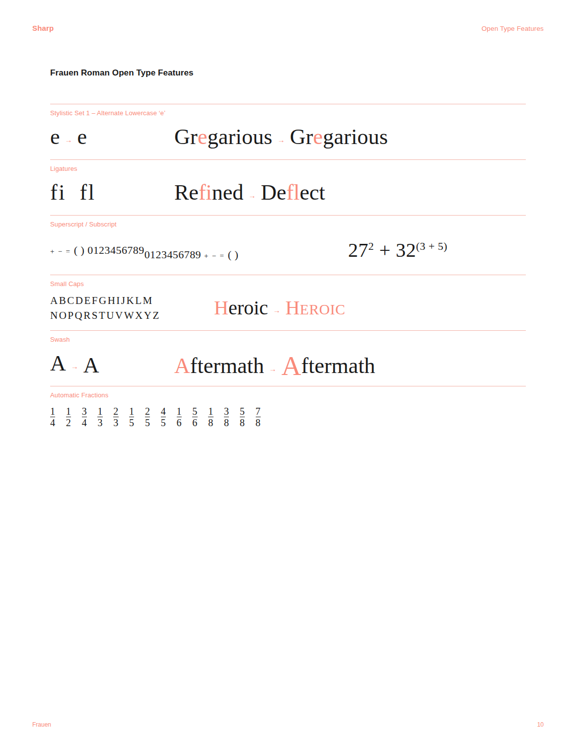Sharp Open Type Features
Frauen Roman Open Type Features
Stylistic Set 1 – Alternate Lowercase ‘e’
e→e
Gregarious→Gregarious
Ligatures
fi fl
Refined→Deflect
Superscript / Subscript
+ − = ( ) 01234567890123456789 + − = ( )
272 + 32(3 + 5)
Small Caps
ABCDEFGHIJKLM
NOPQRSTUVWXYZ
Heroic→HEROIC
Swash
A→A
Aftermath→Aftermath
Automatic Fractions
14 12 34 13 23 15 25 45 16 56 18 38 58 78
Frauen 10